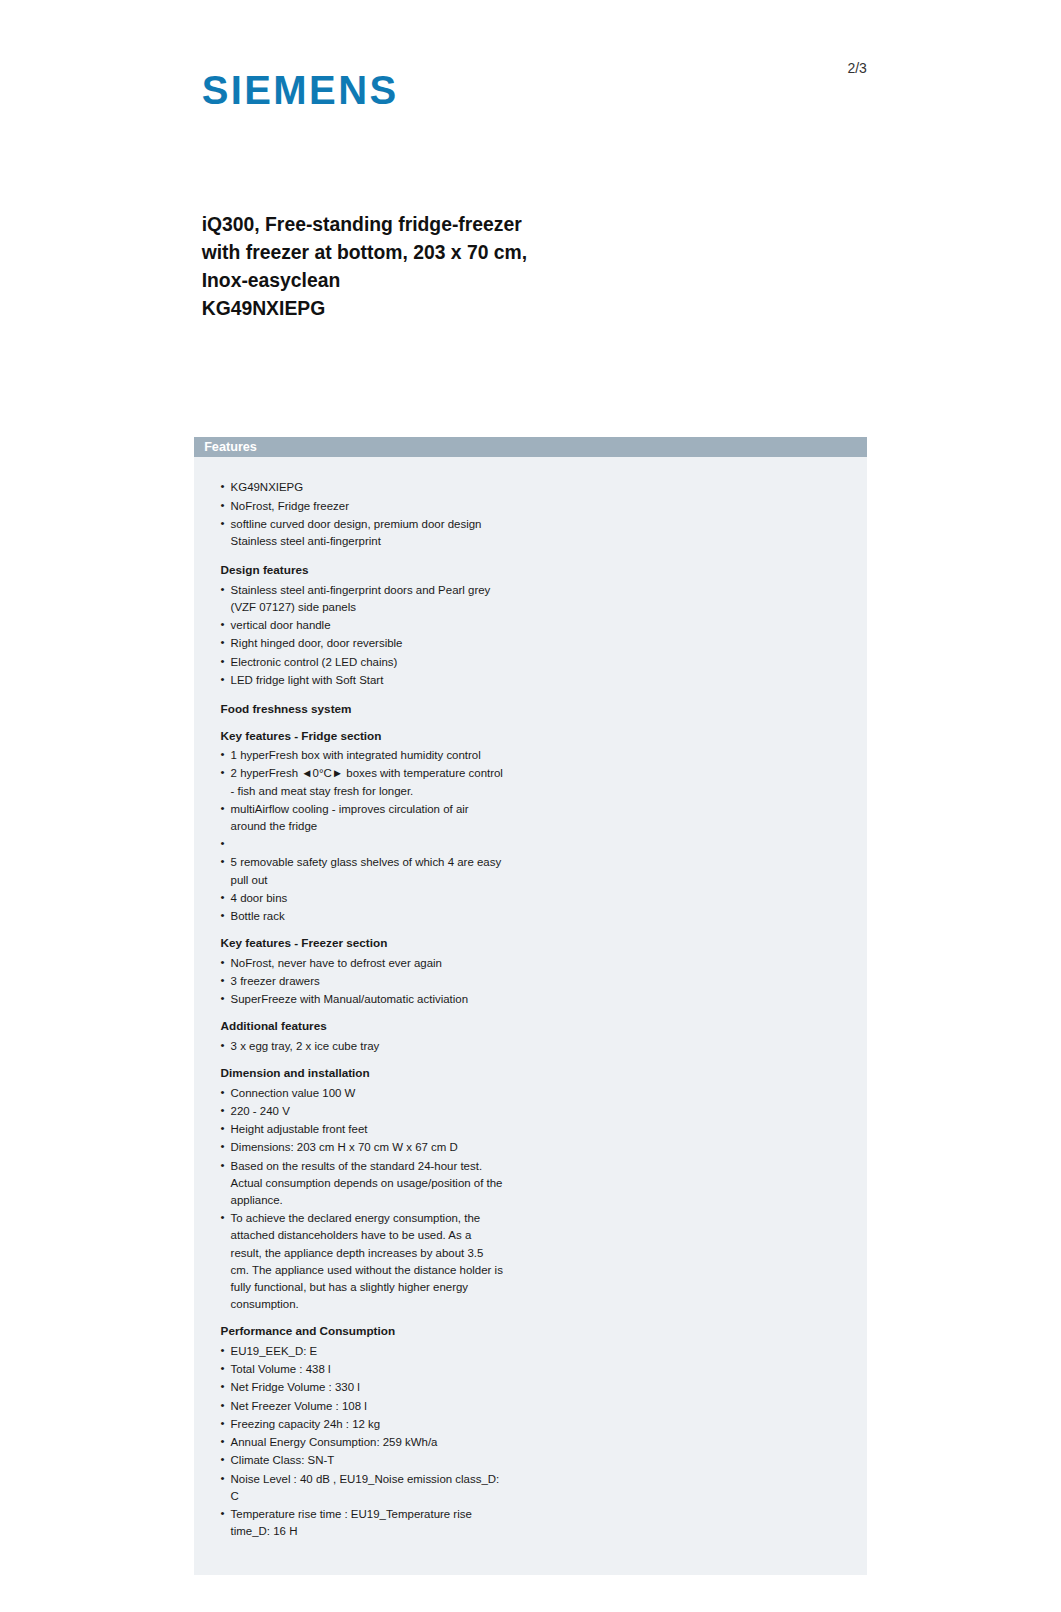2/3
SIEMENS
iQ300, Free-standing fridge-freezer with freezer at bottom, 203 x 70 cm, Inox-easyclean
KG49NXIEPG
Features
KG49NXIEPG
NoFrost, Fridge freezer
softline curved door design, premium door design Stainless steel anti-fingerprint
Design features
Stainless steel anti-fingerprint doors and Pearl grey (VZF 07127) side panels
vertical door handle
Right hinged door, door reversible
Electronic control (2 LED chains)
LED fridge light with Soft Start
Food freshness system
Key features - Fridge section
1 hyperFresh box with integrated humidity control
2 hyperFresh ◄0°C► boxes with temperature control - fish and meat stay fresh for longer.
multiAirflow cooling - improves circulation of air around the fridge
5 removable safety glass shelves of which 4 are easy pull out
4 door bins
Bottle rack
Key features - Freezer section
NoFrost, never have to defrost ever again
3 freezer drawers
SuperFreeze with Manual/automatic activiation
Additional features
3 x egg tray, 2 x ice cube tray
Dimension and installation
Connection value 100 W
220 - 240 V
Height adjustable front feet
Dimensions: 203 cm H x 70 cm W x 67 cm D
Based on the results of the standard 24-hour test. Actual consumption depends on usage/position of the appliance.
To achieve the declared energy consumption, the attached distanceholders have to be used. As a result, the appliance depth increases by about 3.5 cm. The appliance used without the distance holder is fully functional, but has a slightly higher energy consumption.
Performance and Consumption
EU19_EEK_D: E
Total Volume : 438 l
Net Fridge Volume : 330 l
Net Freezer Volume : 108 l
Freezing capacity 24h : 12 kg
Annual Energy Consumption: 259 kWh/a
Climate Class: SN-T
Noise Level : 40 dB , EU19_Noise emission class_D: C
Temperature rise time : EU19_Temperature rise time_D: 16 H